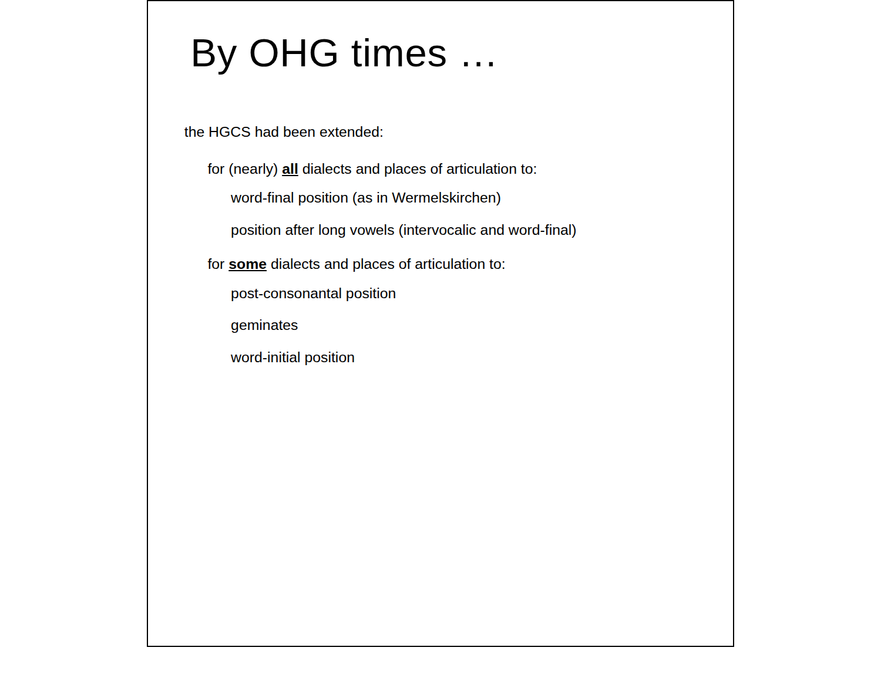By OHG times …
the HGCS had been extended:
for (nearly) all dialects and places of articulation to:
word-final position (as in Wermelskirchen)
position after long vowels (intervocalic and word-final)
for some dialects and places of articulation to:
post-consonantal position
geminates
word-initial position